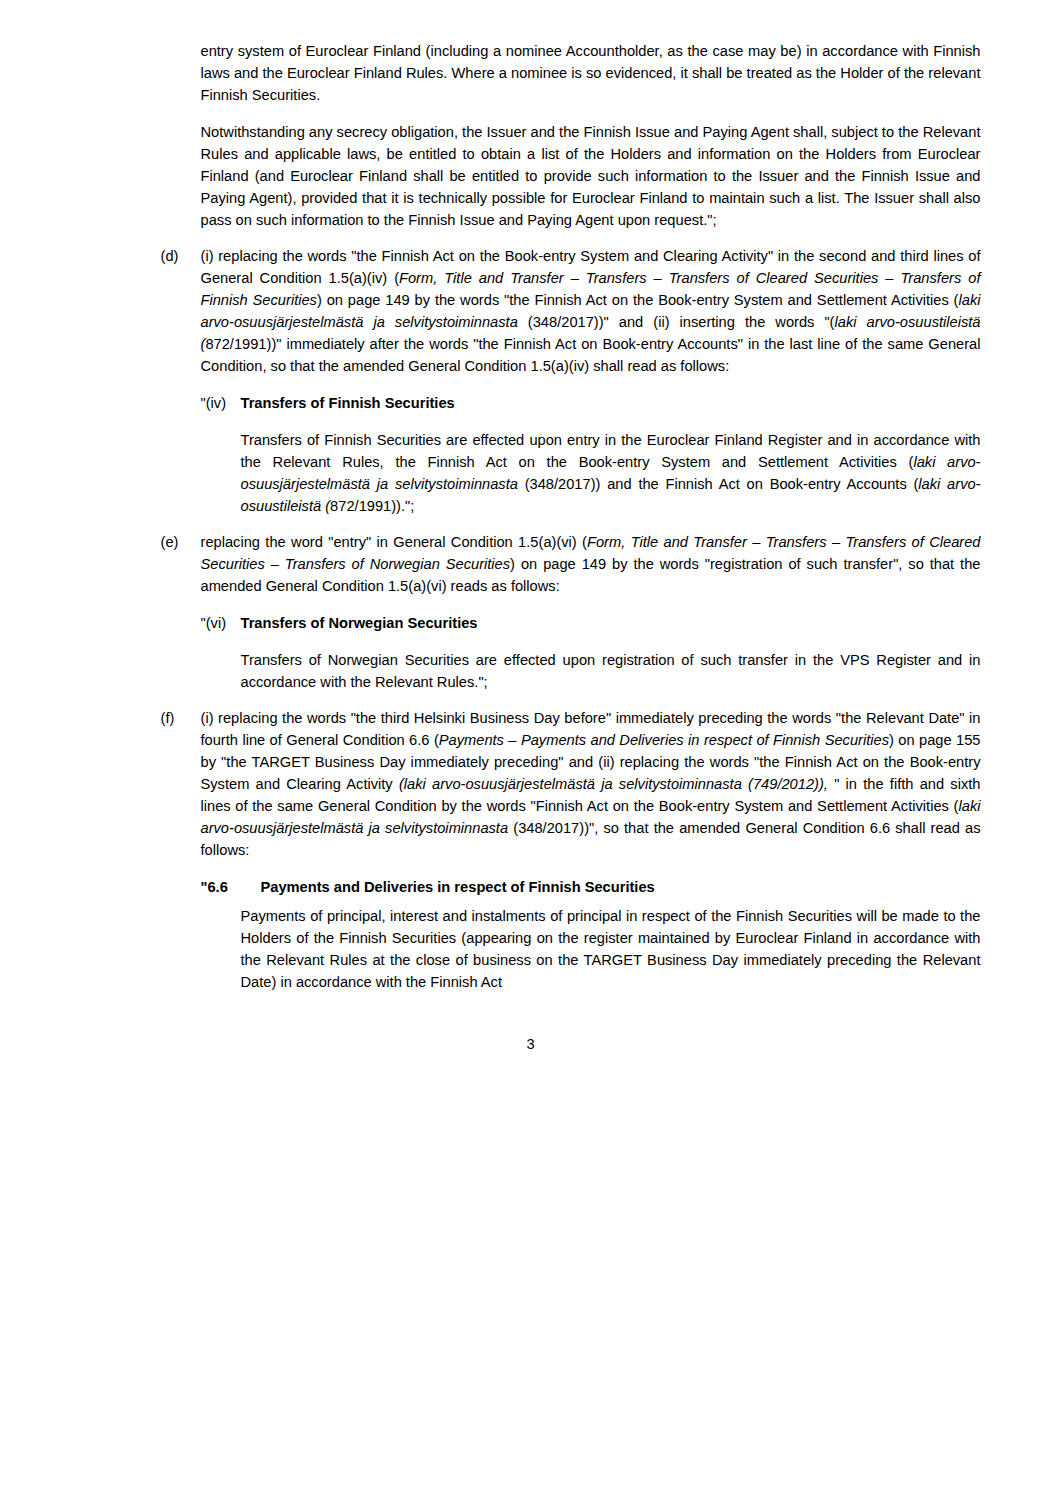entry system of Euroclear Finland (including a nominee Accountholder, as the case may be) in accordance with Finnish laws and the Euroclear Finland Rules. Where a nominee is so evidenced, it shall be treated as the Holder of the relevant Finnish Securities.
Notwithstanding any secrecy obligation, the Issuer and the Finnish Issue and Paying Agent shall, subject to the Relevant Rules and applicable laws, be entitled to obtain a list of the Holders and information on the Holders from Euroclear Finland (and Euroclear Finland shall be entitled to provide such information to the Issuer and the Finnish Issue and Paying Agent), provided that it is technically possible for Euroclear Finland to maintain such a list. The Issuer shall also pass on such information to the Finnish Issue and Paying Agent upon request.";
(d)
(i) replacing the words "the Finnish Act on the Book-entry System and Clearing Activity" in the second and third lines of General Condition 1.5(a)(iv) (Form, Title and Transfer – Transfers – Transfers of Cleared Securities – Transfers of Finnish Securities) on page 149 by the words "the Finnish Act on the Book-entry System and Settlement Activities (laki arvo-osuusjärjestelmästä ja selvitystoiminnasta (348/2017))" and (ii) inserting the words "(laki arvo-osuustileistä (872/1991))" immediately after the words "the Finnish Act on Book-entry Accounts" in the last line of the same General Condition, so that the amended General Condition 1.5(a)(iv) shall read as follows:
"(iv)
Transfers of Finnish Securities
Transfers of Finnish Securities are effected upon entry in the Euroclear Finland Register and in accordance with the Relevant Rules, the Finnish Act on the Book-entry System and Settlement Activities (laki arvo-osuusjärjestelmästä ja selvitystoiminnasta (348/2017)) and the Finnish Act on Book-entry Accounts (laki arvo-osuustileistä (872/1991)).";
(e)
replacing the word "entry" in General Condition 1.5(a)(vi) (Form, Title and Transfer – Transfers – Transfers of Cleared Securities – Transfers of Norwegian Securities) on page 149 by the words "registration of such transfer", so that the amended General Condition 1.5(a)(vi) reads as follows:
"(vi)
Transfers of Norwegian Securities
Transfers of Norwegian Securities are effected upon registration of such transfer in the VPS Register and in accordance with the Relevant Rules.";
(f)
(i) replacing the words "the third Helsinki Business Day before" immediately preceding the words "the Relevant Date" in fourth line of General Condition 6.6 (Payments – Payments and Deliveries in respect of Finnish Securities) on page 155 by "the TARGET Business Day immediately preceding" and (ii) replacing the words "the Finnish Act on the Book-entry System and Clearing Activity (laki arvo-osuusjärjestelmästä ja selvitystoiminnasta (749/2012)), " in the fifth and sixth lines of the same General Condition by the words "Finnish Act on the Book-entry System and Settlement Activities (laki arvo-osuusjärjestelmästä ja selvitystoiminnasta (348/2017))", so that the amended General Condition 6.6 shall read as follows:
"6.6
Payments and Deliveries in respect of Finnish Securities
Payments of principal, interest and instalments of principal in respect of the Finnish Securities will be made to the Holders of the Finnish Securities (appearing on the register maintained by Euroclear Finland in accordance with the Relevant Rules at the close of business on the TARGET Business Day immediately preceding the Relevant Date) in accordance with the Finnish Act
3